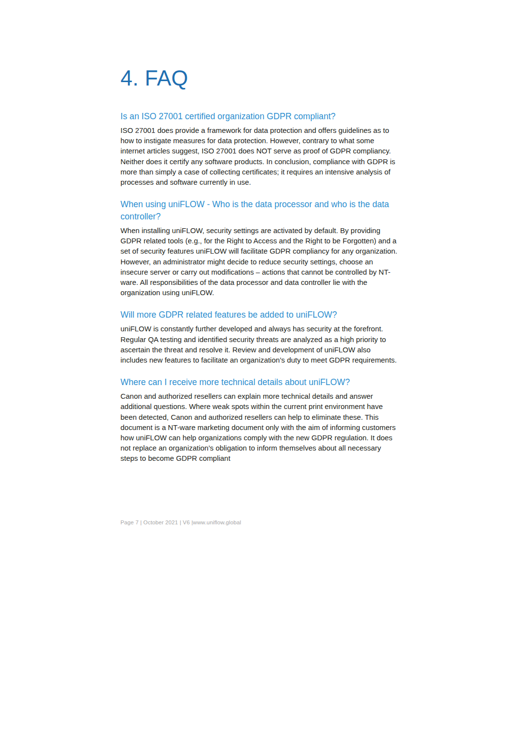4. FAQ
Is an ISO 27001 certified organization GDPR compliant?
ISO 27001 does provide a framework for data protection and offers guidelines as to how to instigate measures for data protection. However, contrary to what some internet articles suggest, ISO 27001 does NOT serve as proof of GDPR compliancy. Neither does it certify any software products. In conclusion, compliance with GDPR is more than simply a case of collecting certificates; it requires an intensive analysis of processes and software currently in use.
When using uniFLOW - Who is the data processor and who is the data controller?
When installing uniFLOW, security settings are activated by default. By providing GDPR related tools (e.g., for the Right to Access and the Right to be Forgotten) and a set of security features uniFLOW will facilitate GDPR compliancy for any organization. However, an administrator might decide to reduce security settings, choose an insecure server or carry out modifications – actions that cannot be controlled by NT-ware. All responsibilities of the data processor and data controller lie with the organization using uniFLOW.
Will more GDPR related features be added to uniFLOW?
uniFLOW is constantly further developed and always has security at the forefront. Regular QA testing and identified security threats are analyzed as a high priority to ascertain the threat and resolve it. Review and development of uniFLOW also includes new features to facilitate an organization’s duty to meet GDPR requirements.
Where can I receive more technical details about uniFLOW?
Canon and authorized resellers can explain more technical details and answer additional questions. Where weak spots within the current print environment have been detected, Canon and authorized resellers can help to eliminate these. This document is a NT-ware marketing document only with the aim of informing customers how uniFLOW can help organizations comply with the new GDPR regulation. It does not replace an organization’s obligation to inform themselves about all necessary steps to become GDPR compliant
Page 7 | October 2021 | V6 |www.uniflow.global